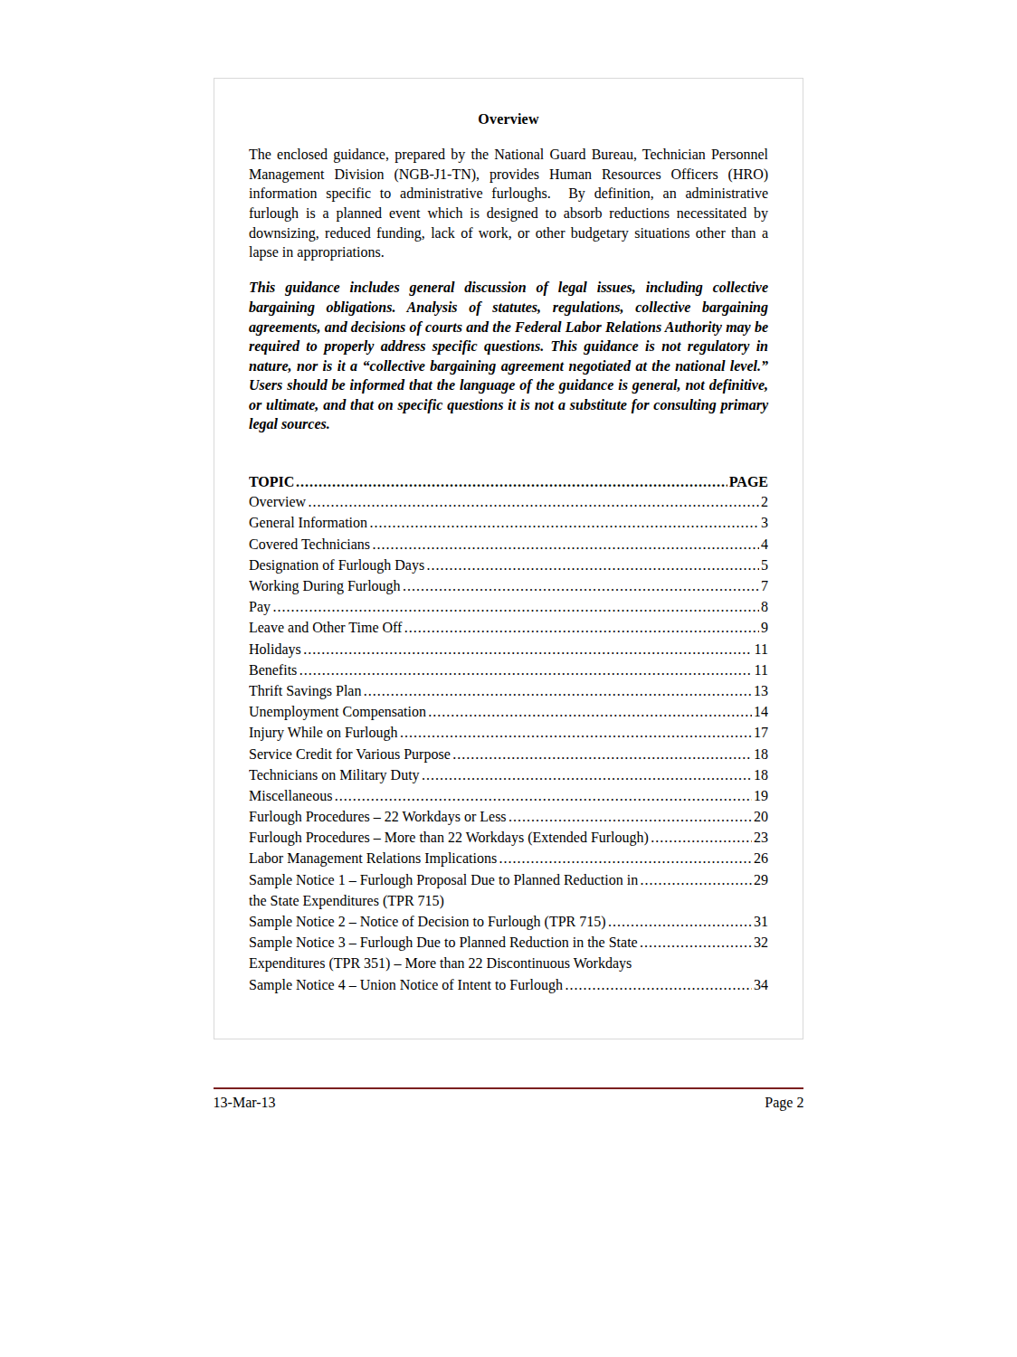Overview
The enclosed guidance, prepared by the National Guard Bureau, Technician Personnel Management Division (NGB-J1-TN), provides Human Resources Officers (HRO) information specific to administrative furloughs. By definition, an administrative furlough is a planned event which is designed to absorb reductions necessitated by downsizing, reduced funding, lack of work, or other budgetary situations other than a lapse in appropriations.
This guidance includes general discussion of legal issues, including collective bargaining obligations. Analysis of statutes, regulations, collective bargaining agreements, and decisions of courts and the Federal Labor Relations Authority may be required to properly address specific questions. This guidance is not regulatory in nature, nor is it a “collective bargaining agreement negotiated at the national level.” Users should be informed that the language of the guidance is general, not definitive, or ultimate, and that on specific questions it is not a substitute for consulting primary legal sources.
TOPIC .................................................................................................................. PAGE
Overview......................................................................................................................... 2
General Information....................................................................................................... 3
Covered Technicians....................................................................................................... 4
Designation of Furlough Days......................................................................................... 5
Working During Furlough................................................................................................ 7
Pay..................................................................................................................................... 8
Leave and Other Time Off.............................................................................................. 9
Holidays......................................................................................................................... 11
Benefits.......................................................................................................................... 11
Thrift Savings Plan......................................................................................................... 13
Unemployment Compensation......................................................................................... 14
Injury While on Furlough................................................................................................. 17
Service Credit for Various Purpose.................................................................................... 18
Technicians on Military Duty.............................................................................................. 18
Miscellaneous............................................................................................................... 19
Furlough Procedures – 22 Workdays or Less....................................................................... 20
Furlough Procedures – More than 22 Workdays (Extended Furlough).................................... 23
Labor Management Relations Implications............................................................................. 26
Sample Notice 1 – Furlough Proposal Due to Planned Reduction in....................................... 29
the State Expenditures (TPR 715)
Sample Notice 2 – Notice of Decision to Furlough (TPR 715)............................................... 31
Sample Notice 3 – Furlough Due to Planned Reduction in the State....................................... 32
Expenditures (TPR 351) – More than 22 Discontinuous Workdays
Sample Notice 4 – Union Notice of Intent to Furlough........................................................... 34
13-Mar-13
Page 2